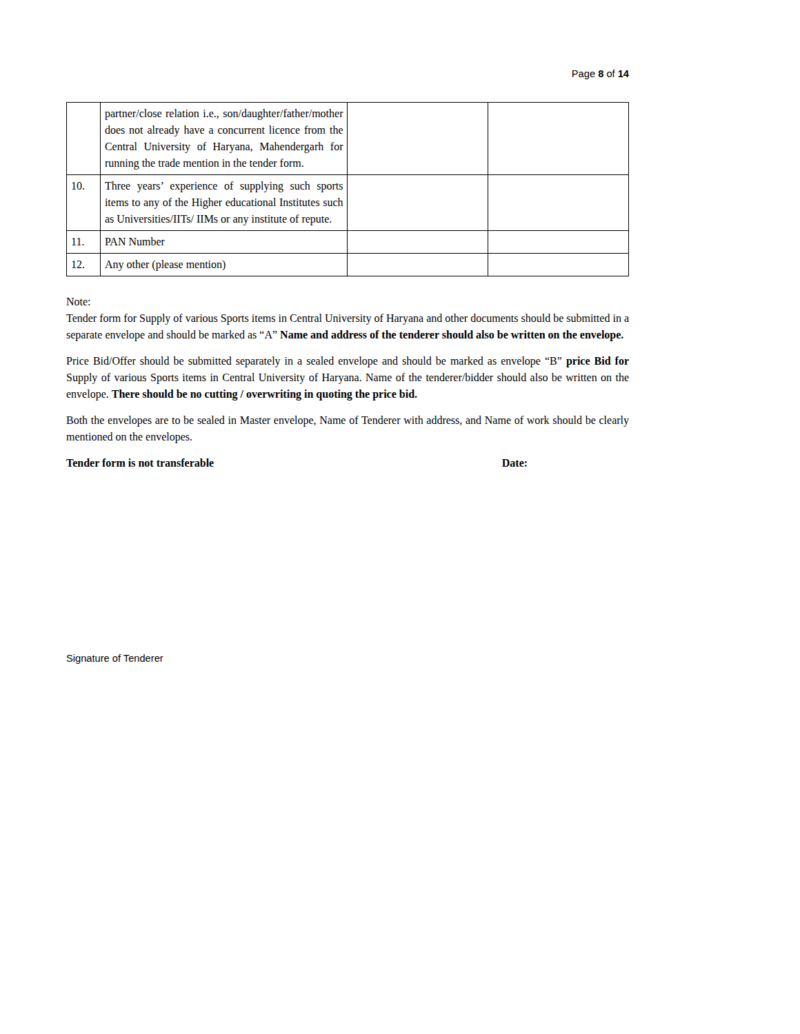Page 8 of 14
| | partner/close relation i.e., son/daughter/father/mother does not already have a concurrent licence from the Central University of Haryana, Mahendergarh for running the trade mention in the tender form. | | |
| 10. | Three years’ experience of supplying such sports items to any of the Higher educational Institutes such as Universities/IITs/ IIMs or any institute of repute. | | |
| 11. | PAN Number | | |
| 12. | Any other (please mention) | | |
Note:
Tender form for Supply of various Sports items in Central University of Haryana and other documents should be submitted in a separate envelope and should be marked as “A” Name and address of the tenderer should also be written on the envelope.
Price Bid/Offer should be submitted separately in a sealed envelope and should be marked as envelope “B” price Bid for Supply of various Sports items in Central University of Haryana. Name of the tenderer/bidder should also be written on the envelope. There should be no cutting / overwriting in quoting the price bid.
Both the envelopes are to be sealed in Master envelope, Name of Tenderer with address, and Name of work should be clearly mentioned on the envelopes.
Tender form is not transferable Date:
Signature of Tenderer